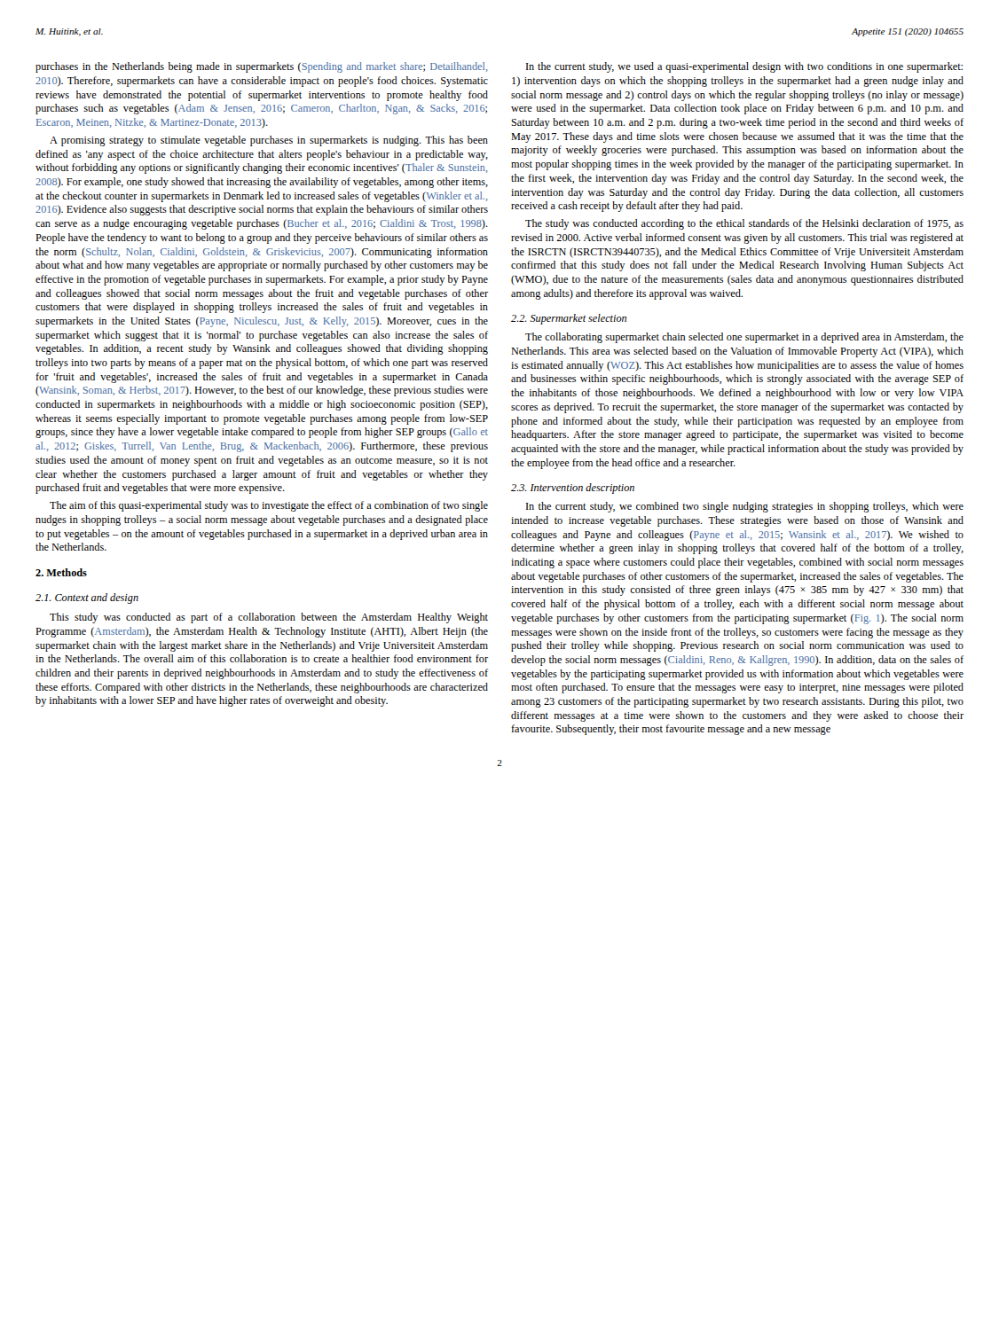M. Huitink, et al.
Appetite 151 (2020) 104655
purchases in the Netherlands being made in supermarkets (Spending and market share; Detailhandel, 2010). Therefore, supermarkets can have a considerable impact on people's food choices. Systematic reviews have demonstrated the potential of supermarket interventions to promote healthy food purchases such as vegetables (Adam & Jensen, 2016; Cameron, Charlton, Ngan, & Sacks, 2016; Escaron, Meinen, Nitzke, & Martinez-Donate, 2013).
A promising strategy to stimulate vegetable purchases in supermarkets is nudging. This has been defined as 'any aspect of the choice architecture that alters people's behaviour in a predictable way, without forbidding any options or significantly changing their economic incentives' (Thaler & Sunstein, 2008). For example, one study showed that increasing the availability of vegetables, among other items, at the checkout counter in supermarkets in Denmark led to increased sales of vegetables (Winkler et al., 2016). Evidence also suggests that descriptive social norms that explain the behaviours of similar others can serve as a nudge encouraging vegetable purchases (Bucher et al., 2016; Cialdini & Trost, 1998). People have the tendency to want to belong to a group and they perceive behaviours of similar others as the norm (Schultz, Nolan, Cialdini, Goldstein, & Griskevicius, 2007). Communicating information about what and how many vegetables are appropriate or normally purchased by other customers may be effective in the promotion of vegetable purchases in supermarkets. For example, a prior study by Payne and colleagues showed that social norm messages about the fruit and vegetable purchases of other customers that were displayed in shopping trolleys increased the sales of fruit and vegetables in supermarkets in the United States (Payne, Niculescu, Just, & Kelly, 2015). Moreover, cues in the supermarket which suggest that it is 'normal' to purchase vegetables can also increase the sales of vegetables. In addition, a recent study by Wansink and colleagues showed that dividing shopping trolleys into two parts by means of a paper mat on the physical bottom, of which one part was reserved for 'fruit and vegetables', increased the sales of fruit and vegetables in a supermarket in Canada (Wansink, Soman, & Herbst, 2017). However, to the best of our knowledge, these previous studies were conducted in supermarkets in neighbourhoods with a middle or high socioeconomic position (SEP), whereas it seems especially important to promote vegetable purchases among people from low-SEP groups, since they have a lower vegetable intake compared to people from higher SEP groups (Gallo et al., 2012; Giskes, Turrell, Van Lenthe, Brug, & Mackenbach, 2006). Furthermore, these previous studies used the amount of money spent on fruit and vegetables as an outcome measure, so it is not clear whether the customers purchased a larger amount of fruit and vegetables or whether they purchased fruit and vegetables that were more expensive.
The aim of this quasi-experimental study was to investigate the effect of a combination of two single nudges in shopping trolleys – a social norm message about vegetable purchases and a designated place to put vegetables – on the amount of vegetables purchased in a supermarket in a deprived urban area in the Netherlands.
2. Methods
2.1. Context and design
This study was conducted as part of a collaboration between the Amsterdam Healthy Weight Programme (Amsterdam), the Amsterdam Health & Technology Institute (AHTI), Albert Heijn (the supermarket chain with the largest market share in the Netherlands) and Vrije Universiteit Amsterdam in the Netherlands. The overall aim of this collaboration is to create a healthier food environment for children and their parents in deprived neighbourhoods in Amsterdam and to study the effectiveness of these efforts. Compared with other districts in the Netherlands, these neighbourhoods are characterized by inhabitants with a lower SEP and have higher rates of overweight and obesity.
In the current study, we used a quasi-experimental design with two conditions in one supermarket: 1) intervention days on which the shopping trolleys in the supermarket had a green nudge inlay and social norm message and 2) control days on which the regular shopping trolleys (no inlay or message) were used in the supermarket. Data collection took place on Friday between 6 p.m. and 10 p.m. and Saturday between 10 a.m. and 2 p.m. during a two-week time period in the second and third weeks of May 2017. These days and time slots were chosen because we assumed that it was the time that the majority of weekly groceries were purchased. This assumption was based on information about the most popular shopping times in the week provided by the manager of the participating supermarket. In the first week, the intervention day was Friday and the control day Saturday. In the second week, the intervention day was Saturday and the control day Friday. During the data collection, all customers received a cash receipt by default after they had paid.
The study was conducted according to the ethical standards of the Helsinki declaration of 1975, as revised in 2000. Active verbal informed consent was given by all customers. This trial was registered at the ISRCTN (ISRCTN39440735), and the Medical Ethics Committee of Vrije Universiteit Amsterdam confirmed that this study does not fall under the Medical Research Involving Human Subjects Act (WMO), due to the nature of the measurements (sales data and anonymous questionnaires distributed among adults) and therefore its approval was waived.
2.2. Supermarket selection
The collaborating supermarket chain selected one supermarket in a deprived area in Amsterdam, the Netherlands. This area was selected based on the Valuation of Immovable Property Act (VIPA), which is estimated annually (WOZ). This Act establishes how municipalities are to assess the value of homes and businesses within specific neighbourhoods, which is strongly associated with the average SEP of the inhabitants of those neighbourhoods. We defined a neighbourhood with low or very low VIPA scores as deprived. To recruit the supermarket, the store manager of the supermarket was contacted by phone and informed about the study, while their participation was requested by an employee from headquarters. After the store manager agreed to participate, the supermarket was visited to become acquainted with the store and the manager, while practical information about the study was provided by the employee from the head office and a researcher.
2.3. Intervention description
In the current study, we combined two single nudging strategies in shopping trolleys, which were intended to increase vegetable purchases. These strategies were based on those of Wansink and colleagues and Payne and colleagues (Payne et al., 2015; Wansink et al., 2017). We wished to determine whether a green inlay in shopping trolleys that covered half of the bottom of a trolley, indicating a space where customers could place their vegetables, combined with social norm messages about vegetable purchases of other customers of the supermarket, increased the sales of vegetables. The intervention in this study consisted of three green inlays (475 × 385 mm by 427 × 330 mm) that covered half of the physical bottom of a trolley, each with a different social norm message about vegetable purchases by other customers from the participating supermarket (Fig. 1). The social norm messages were shown on the inside front of the trolleys, so customers were facing the message as they pushed their trolley while shopping. Previous research on social norm communication was used to develop the social norm messages (Cialdini, Reno, & Kallgren, 1990). In addition, data on the sales of vegetables by the participating supermarket provided us with information about which vegetables were most often purchased. To ensure that the messages were easy to interpret, nine messages were piloted among 23 customers of the participating supermarket by two research assistants. During this pilot, two different messages at a time were shown to the customers and they were asked to choose their favourite. Subsequently, their most favourite message and a new message
2